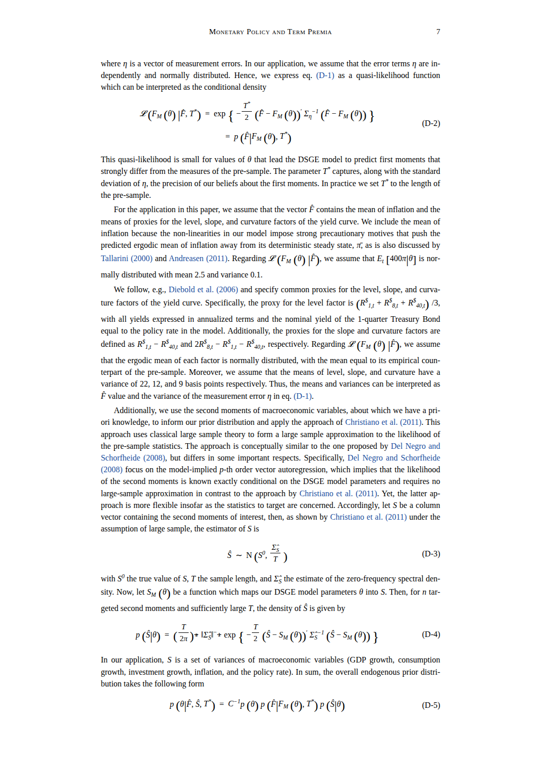Monetary Policy and Term Premia 7
where η is a vector of measurement errors. In our application, we assume that the error terms η are independently and normally distributed. Hence, we express eq. (D-1) as a quasi-likelihood function which can be interpreted as the conditional density
𝓛 (FM (θ) |F̂, T*) = exp { −T*2 (F̂ − FM (θ))′ Ση−1 (F̂ − FM (θ)) } = p (F̂|FM (θ), T*)
(D-2)
This quasi-likelihood is small for values of θ that lead the DSGE model to predict first moments that strongly differ from the measures of the pre-sample. The parameter T* captures, along with the standard deviation of η, the precision of our beliefs about the first moments. In practice we set T* to the length of the pre-sample.
For the application in this paper, we assume that the vector F̂ contains the mean of inflation and the means of proxies for the level, slope, and curvature factors of the yield curve. We include the mean of inflation because the non-linearities in our model impose strong precautionary motives that push the predicted ergodic mean of inflation away from its deterministic steady state, π̄, as is also discussed by Tallarini (2000) and Andreasen (2011). Regarding 𝓛 (FM (θ) |F̂), we assume that Et [400π|θ] is normally distributed with mean 2.5 and variance 0.1.
We follow, e.g., Diebold et al. (2006) and specify common proxies for the level, slope, and curvature factors of the yield curve. Specifically, the proxy for the level factor is (R$1,t + R$8,t + R$40,t) /3, with all yields expressed in annualized terms and the nominal yield of the 1-quarter Treasury Bond equal to the policy rate in the model. Additionally, the proxies for the slope and curvature factors are defined as R$1,t − R$40,t and 2R$8,t − R$1,t − R$40,t, respectively. Regarding 𝓛 (FM (θ) |F̂), we assume that the ergodic mean of each factor is normally distributed, with the mean equal to its empirical counterpart of the pre-sample. Moreover, we assume that the means of level, slope, and curvature have a variance of 22, 12, and 9 basis points respectively. Thus, the means and variances can be interpreted as F̂ value and the variance of the measurement error η in eq. (D-1).
Additionally, we use the second moments of macroeconomic variables, about which we have a priori knowledge, to inform our prior distribution and apply the approach of Christiano et al. (2011). This approach uses classical large sample theory to form a large sample approximation to the likelihood of the pre-sample statistics. The approach is conceptually similar to the one proposed by Del Negro and Schorfheide (2008), but differs in some important respects. Specifically, Del Negro and Schorfheide (2008) focus on the model-implied p-th order vector autoregression, which implies that the likelihood of the second moments is known exactly conditional on the DSGE model parameters and requires no large-sample approximation in contrast to the approach by Christiano et al. (2011). Yet, the latter approach is more flexible insofar as the statistics to target are concerned. Accordingly, let S be a column vector containing the second moments of interest, then, as shown by Christiano et al. (2011) under the assumption of large sample, the estimator of S is
Ŝ ∼ N (S0, Σ̂S T )
(D-3)
with S0 the true value of S, T the sample length, and Σ̂S the estimate of the zero-frequency spectral density. Now, let SM (θ) be a function which maps our DSGE model parameters θ into S. Then, for n targeted second moments and sufficiently large T, the density of Ŝ is given by
p (Ŝ|θ) = (T 2π)n 2 ‖Σ̂S‖−12 exp { −T 2 (Ŝ − SM (θ))′ Σ̂S−1 (Ŝ − SM (θ)) }
(D-4)
In our application, S is a set of variances of macroeconomic variables (GDP growth, consumption growth, investment growth, inflation, and the policy rate). In sum, the overall endogenous prior distribution takes the following form
p (θ|F̂, Ŝ, T*) = C−1 p (θ) p (F̂|FM (θ), T*) p (Ŝ|θ)
(D-5)